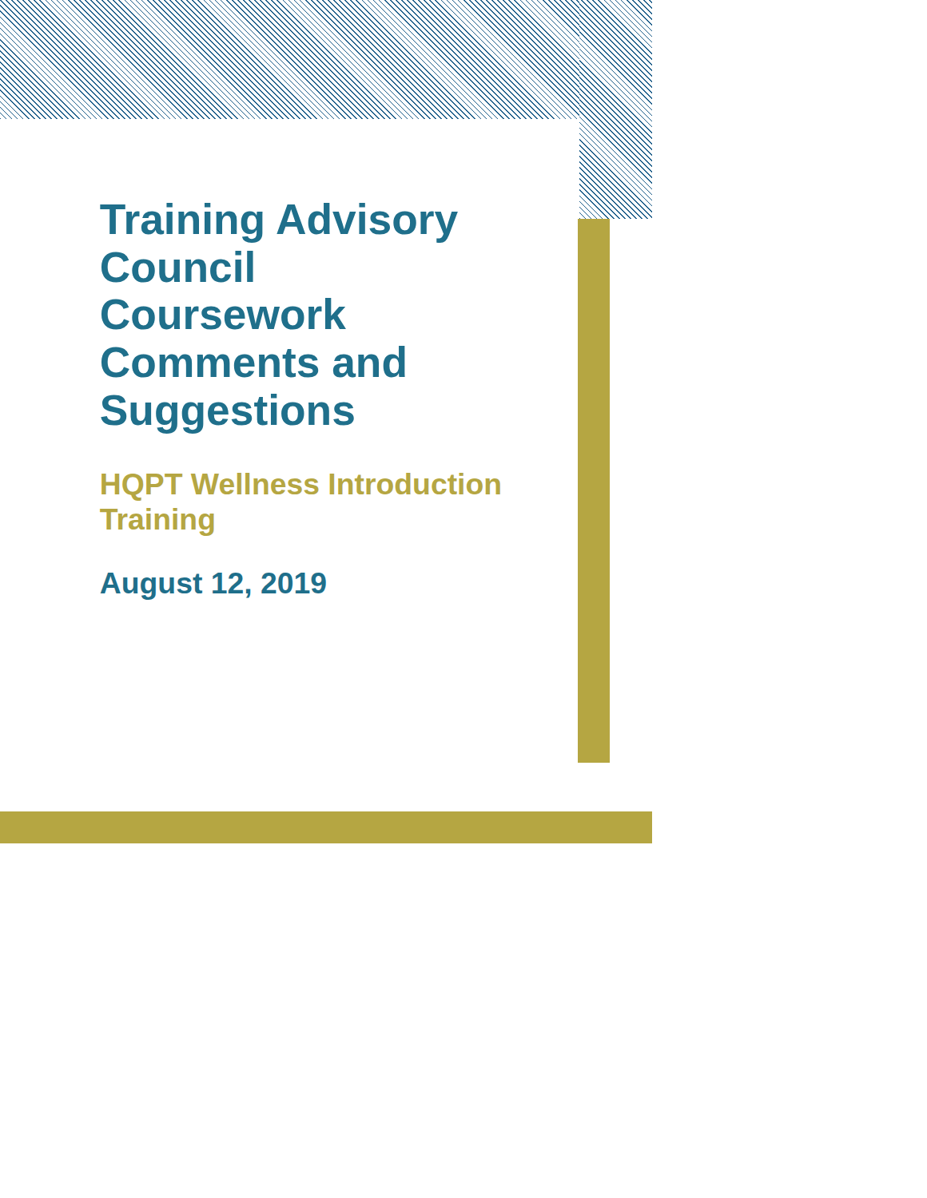Training Advisory Council Coursework Comments and Suggestions
HQPT Wellness Introduction Training
August 12, 2019